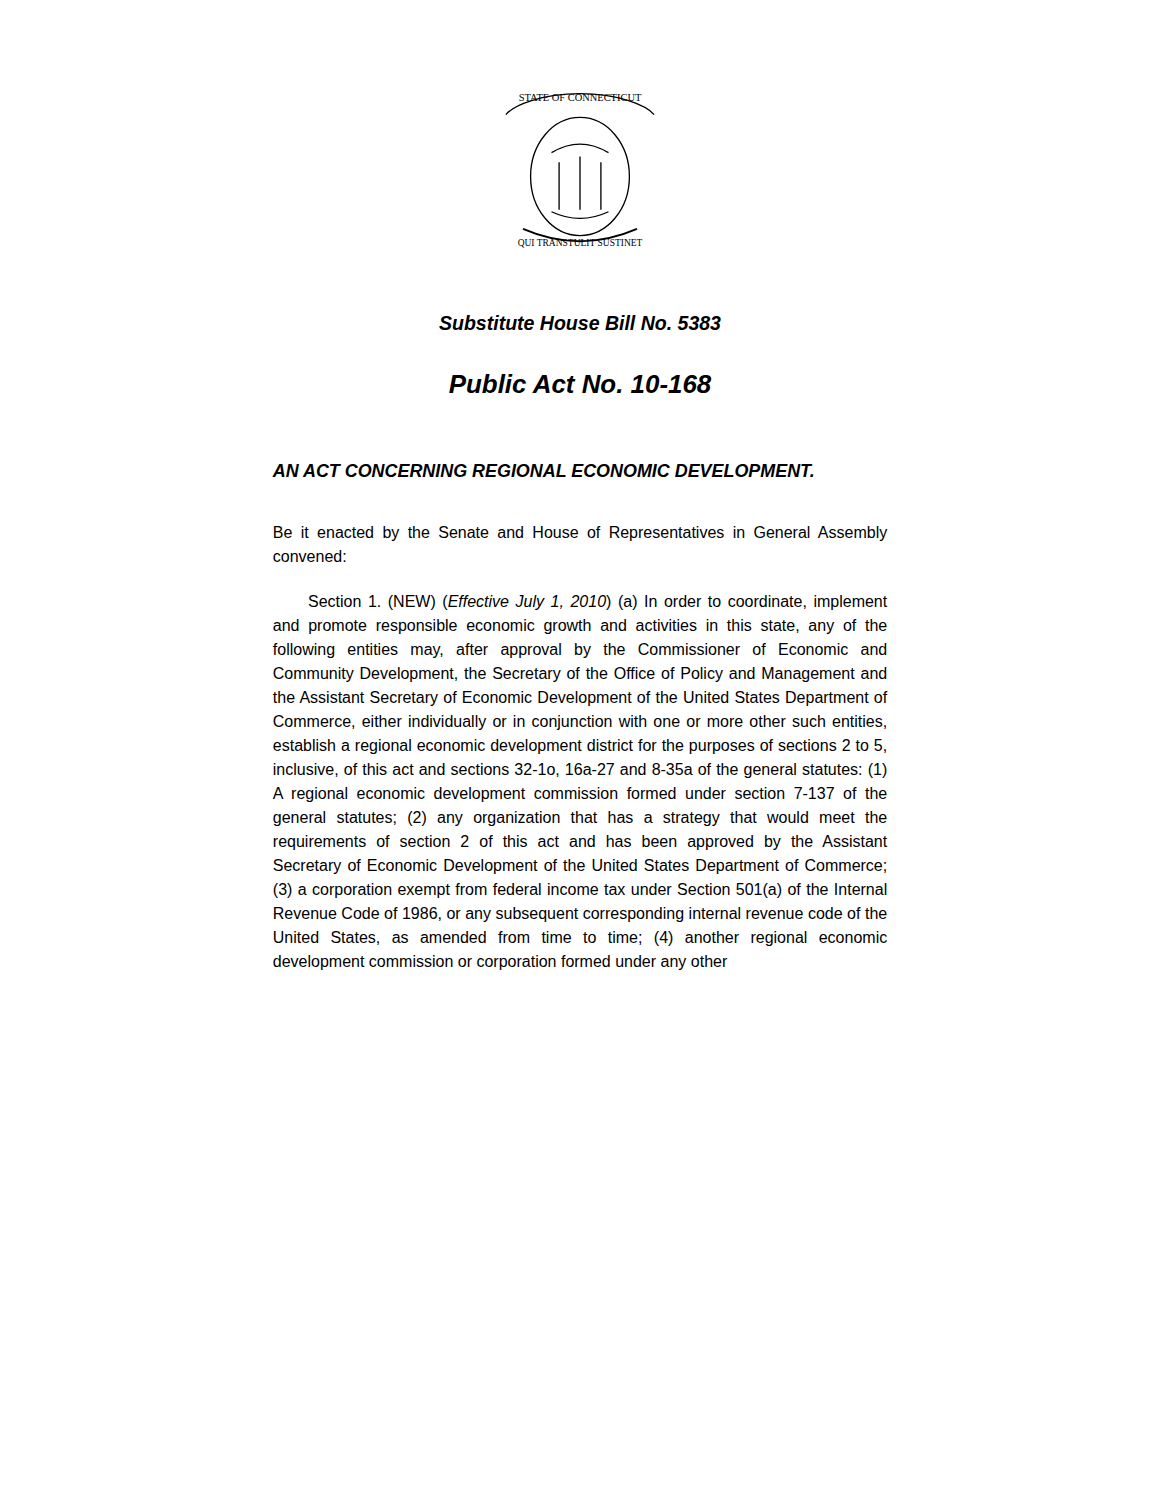Substitute House Bill No. 5383
Public Act No. 10-168
AN ACT CONCERNING REGIONAL ECONOMIC DEVELOPMENT.
Be it enacted by the Senate and House of Representatives in General Assembly convened:
Section 1. (NEW) (Effective July 1, 2010) (a) In order to coordinate, implement and promote responsible economic growth and activities in this state, any of the following entities may, after approval by the Commissioner of Economic and Community Development, the Secretary of the Office of Policy and Management and the Assistant Secretary of Economic Development of the United States Department of Commerce, either individually or in conjunction with one or more other such entities, establish a regional economic development district for the purposes of sections 2 to 5, inclusive, of this act and sections 32-1o, 16a-27 and 8-35a of the general statutes: (1) A regional economic development commission formed under section 7-137 of the general statutes; (2) any organization that has a strategy that would meet the requirements of section 2 of this act and has been approved by the Assistant Secretary of Economic Development of the United States Department of Commerce; (3) a corporation exempt from federal income tax under Section 501(a) of the Internal Revenue Code of 1986, or any subsequent corresponding internal revenue code of the United States, as amended from time to time; (4) another regional economic development commission or corporation formed under any other